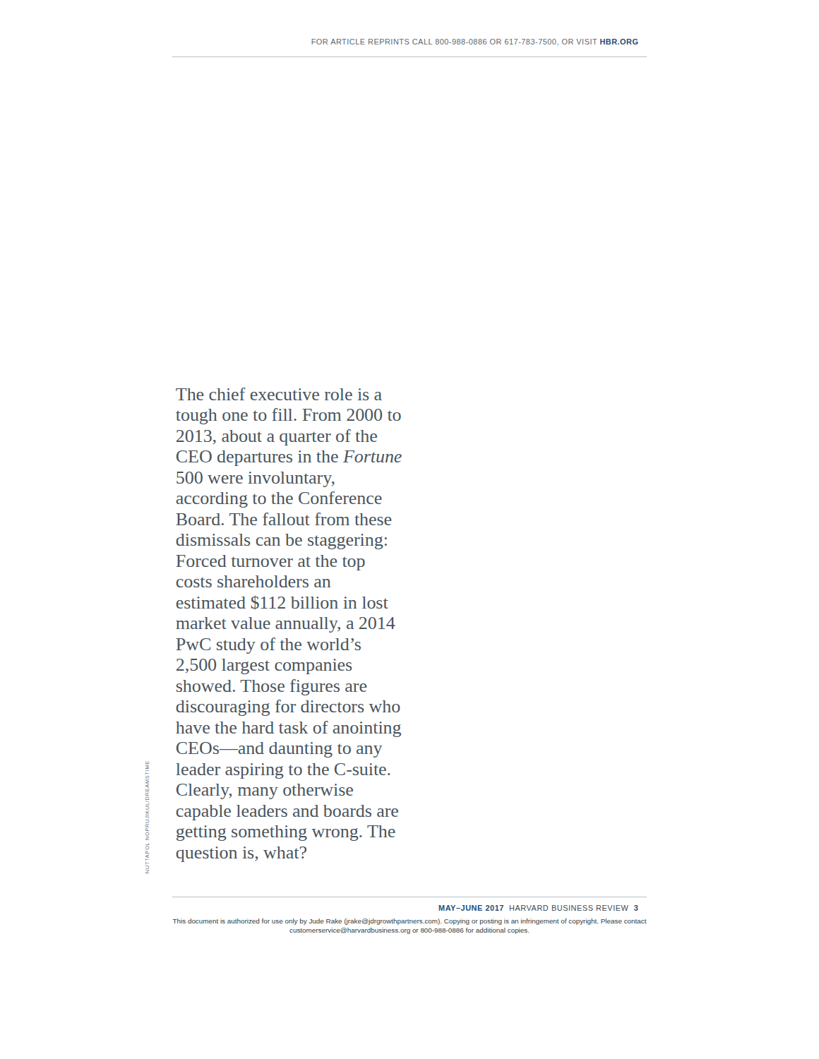FOR ARTICLE REPRINTS CALL 800-988-0886 OR 617-783-7500, OR VISIT HBR.ORG
NUTTAPOL NOPRUJIKUL/DREAMSTIME
The chief executive role is a tough one to fill. From 2000 to 2013, about a quarter of the CEO departures in the Fortune 500 were involuntary, according to the Conference Board. The fallout from these dismissals can be staggering: Forced turnover at the top costs shareholders an estimated $112 billion in lost market value annually, a 2014 PwC study of the world’s 2,500 largest companies showed. Those figures are discouraging for directors who have the hard task of anointing CEOs—and daunting to any leader aspiring to the C-suite. Clearly, many otherwise capable leaders and boards are getting something wrong. The question is, what?
MAY–JUNE 2017 HARVARD BUSINESS REVIEW 3
This document is authorized for use only by Jude Rake (jrake@jdrgrowthpartners.com). Copying or posting is an infringement of copyright. Please contact
customerservice@harvardbusiness.org or 800-988-0886 for additional copies.